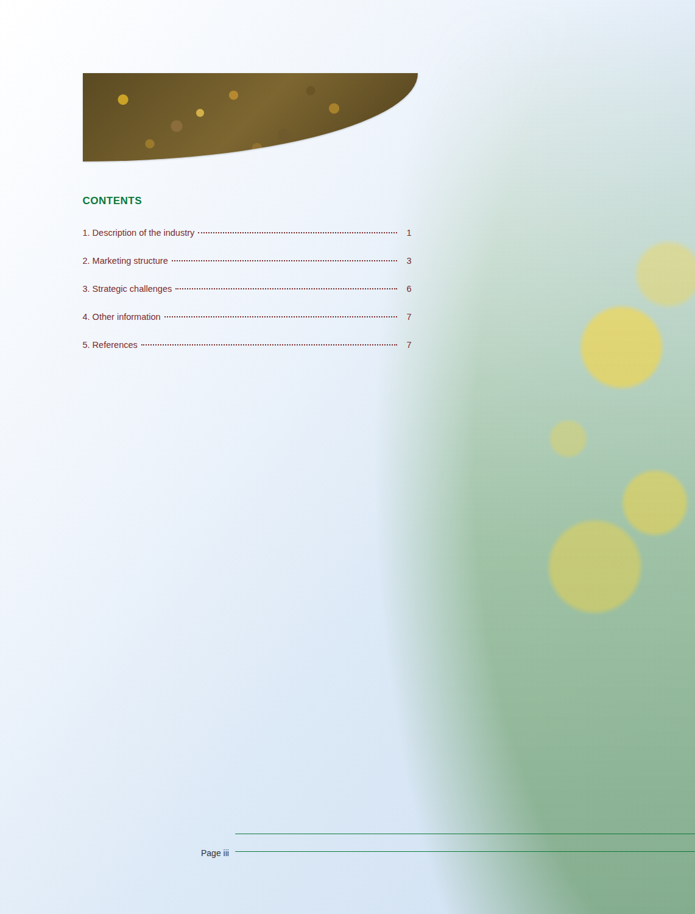CONTENTS
1. Description of the industry 1
2. Marketing structure 3
3. Strategic challenges 6
4. Other information 7
5. References 7
Page iii